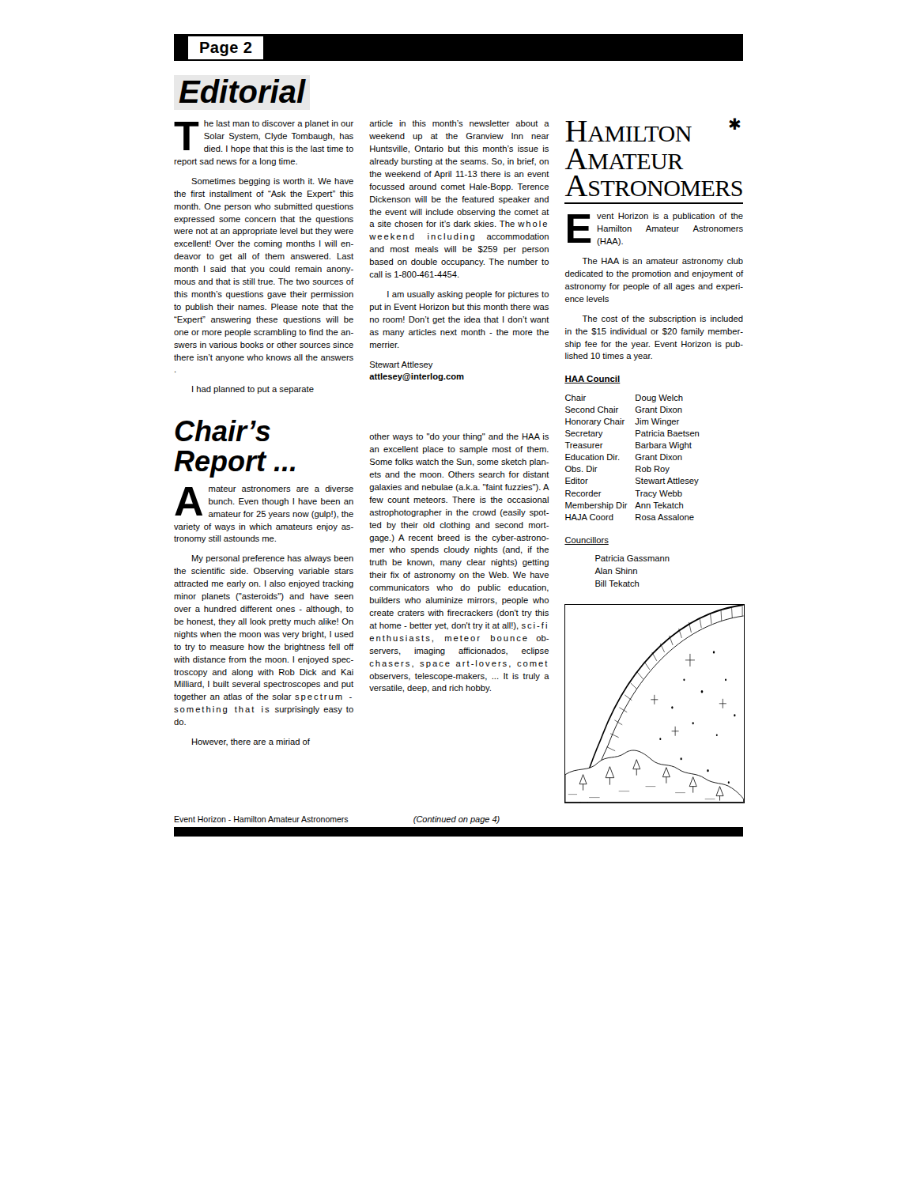Page 2
Editorial
The last man to discover a planet in our Solar System, Clyde Tombaugh, has died. I hope that this is the last time to report sad news for a long time.
Sometimes begging is worth it. We have the first installment of “Ask the Expert” this month. One person who submitted questions expressed some concern that the questions were not at an appropriate level but they were excellent! Over the coming months I will endeavor to get all of them answered. Last month I said that you could remain anonymous and that is still true. The two sources of this month’s questions gave their permission to publish their names. Please note that the “Expert” answering these questions will be one or more people scrambling to find the answers in various books or other sources since there isn’t anyone who knows all the answers .
I had planned to put a separate
Chair’s Report ...
Amateur astronomers are a diverse bunch. Even though I have been an amateur for 25 years now (gulp!), the variety of ways in which amateurs enjoy astronomy still astounds me.
My personal preference has always been the scientific side. Observing variable stars attracted me early on. I also enjoyed tracking minor planets ("asteroids") and have seen over a hundred different ones - although, to be honest, they all look pretty much alike! On nights when the moon was very bright, I used to try to measure how the brightness fell off with distance from the moon. I enjoyed spectroscopy and along with Rob Dick and Kai Milliard, I built several spectroscopes and put together an atlas of the solar spectrum - something that is surprisingly easy to do.
However, there are a miriad of
article in this month’s newsletter about a weekend up at the Granview Inn near Huntsville, Ontario but this month’s issue is already bursting at the seams. So, in brief, on the weekend of April 11-13 there is an event focussed around comet Hale-Bopp. Terence Dickenson will be the featured speaker and the event will include observing the comet at a site chosen for it’s dark skies. The whole weekend including accommodation and most meals will be $259 per person based on double occupancy. The number to call is 1-800-461-4454.
I am usually asking people for pictures to put in Event Horizon but this month there was no room! Don’t get the idea that I don’t want as many articles next month - the more the merrier.
Stewart Attlesey
attlesey@interlog.com
other ways to "do your thing" and the HAA is an excellent place to sample most of them. Some folks watch the Sun, some sketch planets and the moon. Others search for distant galaxies and nebulae (a.k.a. "faint fuzzies"). A few count meteors. There is the occasional astrophotographer in the crowd (easily spotted by their old clothing and second mortgage.) A recent breed is the cyber-astronomer who spends cloudy nights (and, if the truth be known, many clear nights) getting their fix of astronomy on the Web. We have communicators who do public education, builders who aluminize mirrors, people who create craters with firecrackers (don't try this at home - better yet, don't try it at all!), sci-fi enthusiasts, meteor bounce observers, imaging afficionados, eclipse chasers, space art-lovers, comet observers, telescope-makers, ... It is truly a versatile, deep, and rich hobby.
✱ HAMILTON AMATEUR ASTRONOMERS
Event Horizon is a publication of the Hamilton Amateur Astronomers (HAA).
The HAA is an amateur astronomy club dedicated to the promotion and enjoyment of astronomy for people of all ages and experience levels
The cost of the subscription is included in the $15 individual or $20 family membership fee for the year. Event Horizon is published 10 times a year.
HAA Council
| Chair | Doug Welch |
| Second Chair | Grant Dixon |
| Honorary Chair | Jim Winger |
| Secretary | Patricia Baetsen |
| Treasurer | Barbara Wight |
| Education Dir. | Grant Dixon |
| Obs. Dir | Rob Roy |
| Editor | Stewart Attlesey |
| Recorder | Tracy Webb |
| Membership Dir | Ann Tekatch |
| HAJA Coord | Rosa Assalone |
Councillors
Patricia Gassmann
Alan Shinn
Bill Tekatch
Event Horizon - Hamilton Amateur Astronomers
(Continued on page 4)